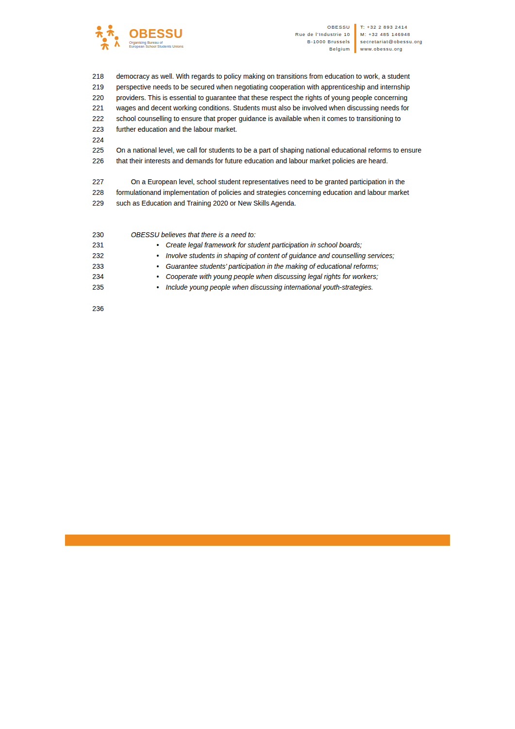OBESSU
Organising Bureau of
European School Students Unions
OBESSU
Rue de l’Industrie 10
B-1000 Brussels
Belgium
T: +32 2 893 2414
M: +32 485 146948
secretariat@obessu.org
www.obessu.org
218
democracy as well. With regards to policy making on transitions from education to work, a student
219
perspective needs to be secured when negotiating cooperation with apprenticeship and internship
220
providers. This is essential to guarantee that these respect the rights of young people concerning
221
wages and decent working conditions. Students must also be involved when discussing needs for
222
school counselling to ensure that proper guidance is available when it comes to transitioning to
223
further education and the labour market.
224
225
On a national level, we call for students to be a part of shaping national educational reforms to ensure
226
that their interests and demands for future education and labour market policies are heard.
227
On a European level, school student representatives need to be granted participation in the
228
formulationand implementation of policies and strategies concerning education and labour market
229
such as Education and Training 2020 or New Skills Agenda.
230
OBESSU believes that there is a need to:
231
•
Create legal framework for student participation in school boards;
232
•
Involve students in shaping of content of guidance and counselling services;
233
•
Guarantee students’ participation in the making of educational reforms;
234
•
Cooperate with young people when discussing legal rights for workers;
235
•
Include young people when discussing international youth-strategies.
236